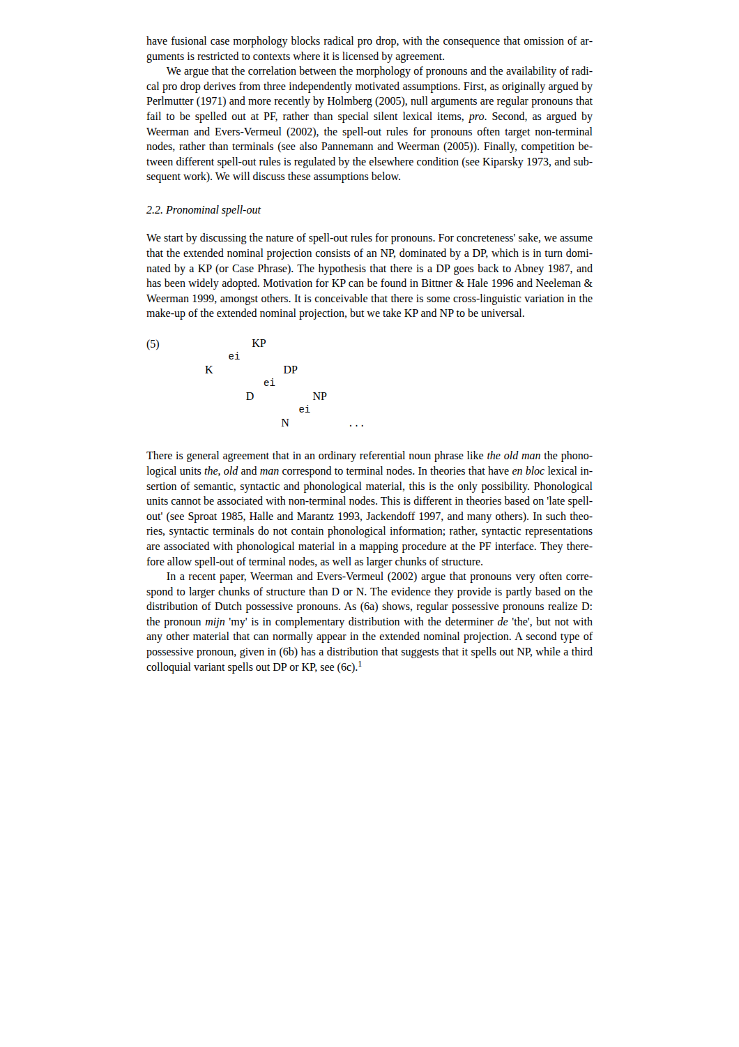have fusional case morphology blocks radical pro drop, with the consequence that omission of arguments is restricted to contexts where it is licensed by agreement.
We argue that the correlation between the morphology of pronouns and the availability of radical pro drop derives from three independently motivated assumptions. First, as originally argued by Perlmutter (1971) and more recently by Holmberg (2005), null arguments are regular pronouns that fail to be spelled out at PF, rather than special silent lexical items, pro. Second, as argued by Weerman and Evers-Vermeul (2002), the spell-out rules for pronouns often target non-terminal nodes, rather than terminals (see also Pannemann and Weerman (2005)). Finally, competition between different spell-out rules is regulated by the elsewhere condition (see Kiparsky 1973, and subsequent work). We will discuss these assumptions below.
2.2. Pronominal spell-out
We start by discussing the nature of spell-out rules for pronouns. For concreteness' sake, we assume that the extended nominal projection consists of an NP, dominated by a DP, which is in turn dominated by a KP (or Case Phrase). The hypothesis that there is a DP goes back to Abney 1987, and has been widely adopted. Motivation for KP can be found in Bittner & Hale 1996 and Neeleman & Weerman 1999, amongst others. It is conceivable that there is some cross-linguistic variation in the make-up of the extended nominal projection, but we take KP and NP to be universal.
(5)
        KP
    ei
K            DP
          ei
       D          NP
                ei
             N          ...
There is general agreement that in an ordinary referential noun phrase like the old man the phonological units the, old and man correspond to terminal nodes. In theories that have en bloc lexical insertion of semantic, syntactic and phonological material, this is the only possibility. Phonological units cannot be associated with non-terminal nodes. This is different in theories based on 'late spell-out' (see Sproat 1985, Halle and Marantz 1993, Jackendoff 1997, and many others). In such theories, syntactic terminals do not contain phonological information; rather, syntactic representations are associated with phonological material in a mapping procedure at the PF interface. They therefore allow spell-out of terminal nodes, as well as larger chunks of structure.
In a recent paper, Weerman and Evers-Vermeul (2002) argue that pronouns very often correspond to larger chunks of structure than D or N. The evidence they provide is partly based on the distribution of Dutch possessive pronouns. As (6a) shows, regular possessive pronouns realize D: the pronoun mijn 'my' is in complementary distribution with the determiner de 'the', but not with any other material that can normally appear in the extended nominal projection. A second type of possessive pronoun, given in (6b) has a distribution that suggests that it spells out NP, while a third colloquial variant spells out DP or KP, see (6c).1